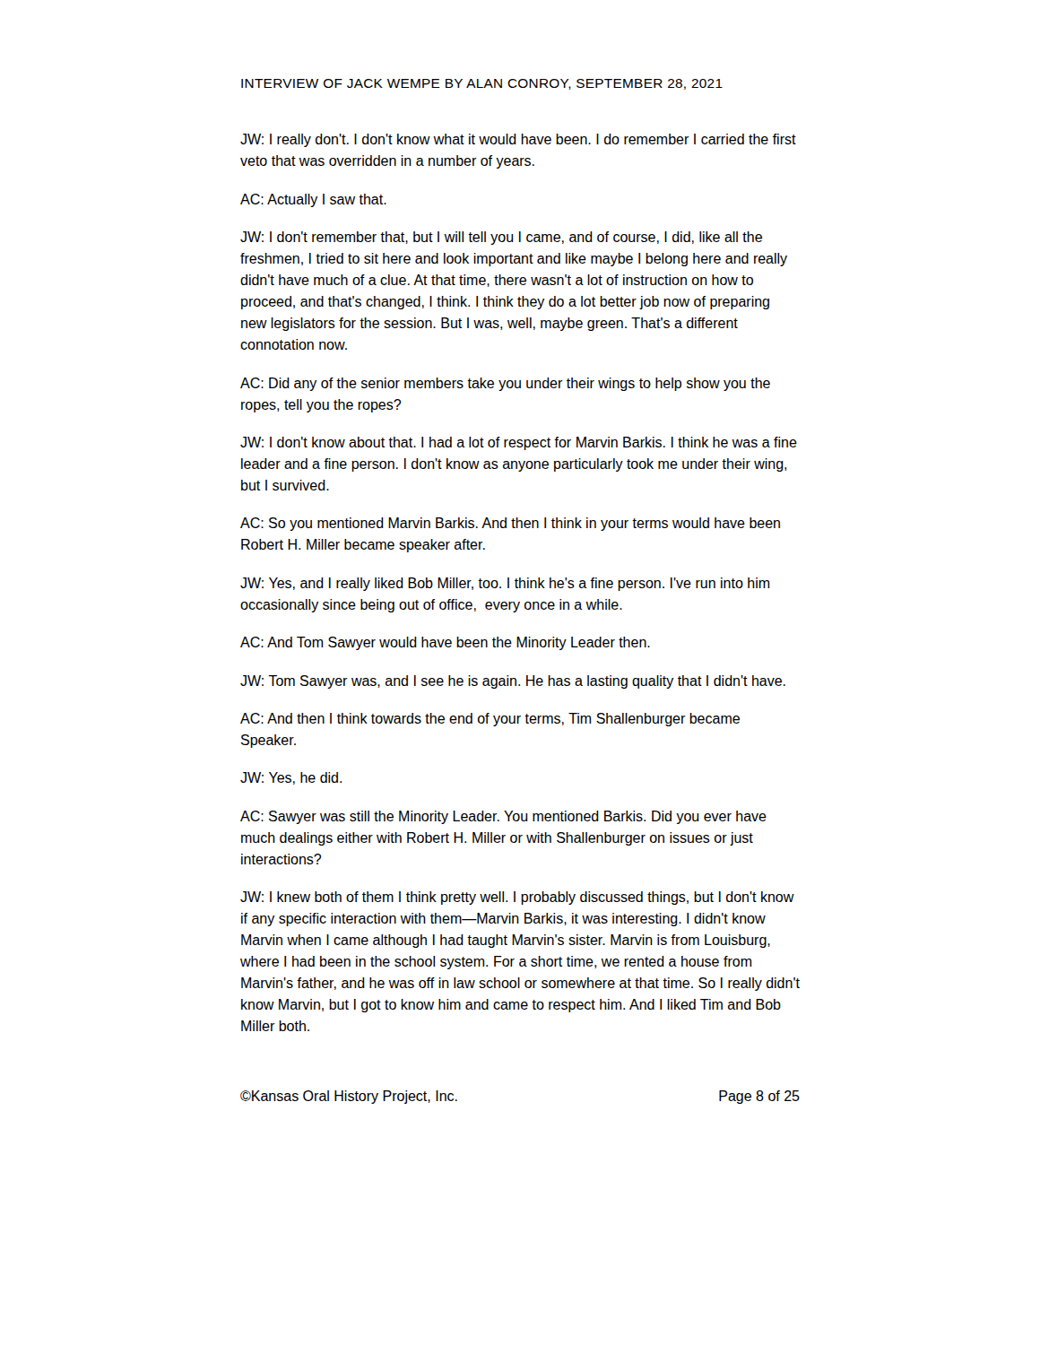INTERVIEW OF JACK WEMPE BY ALAN CONROY, SEPTEMBER 28, 2021
JW: I really don't. I don't know what it would have been. I do remember I carried the first veto that was overridden in a number of years.
AC: Actually I saw that.
JW: I don't remember that, but I will tell you I came, and of course, I did, like all the freshmen, I tried to sit here and look important and like maybe I belong here and really didn't have much of a clue. At that time, there wasn't a lot of instruction on how to proceed, and that's changed, I think. I think they do a lot better job now of preparing new legislators for the session. But I was, well, maybe green. That's a different connotation now.
AC: Did any of the senior members take you under their wings to help show you the ropes, tell you the ropes?
JW: I don't know about that. I had a lot of respect for Marvin Barkis. I think he was a fine leader and a fine person. I don't know as anyone particularly took me under their wing, but I survived.
AC: So you mentioned Marvin Barkis. And then I think in your terms would have been Robert H. Miller became speaker after.
JW: Yes, and I really liked Bob Miller, too. I think he's a fine person. I've run into him occasionally since being out of office, every once in a while.
AC: And Tom Sawyer would have been the Minority Leader then.
JW: Tom Sawyer was, and I see he is again. He has a lasting quality that I didn't have.
AC: And then I think towards the end of your terms, Tim Shallenburger became Speaker.
JW: Yes, he did.
AC: Sawyer was still the Minority Leader. You mentioned Barkis. Did you ever have much dealings either with Robert H. Miller or with Shallenburger on issues or just interactions?
JW: I knew both of them I think pretty well. I probably discussed things, but I don't know if any specific interaction with them—Marvin Barkis, it was interesting. I didn't know Marvin when I came although I had taught Marvin's sister. Marvin is from Louisburg, where I had been in the school system. For a short time, we rented a house from Marvin's father, and he was off in law school or somewhere at that time. So I really didn't know Marvin, but I got to know him and came to respect him. And I liked Tim and Bob Miller both.
©Kansas Oral History Project, Inc. Page 8 of 25